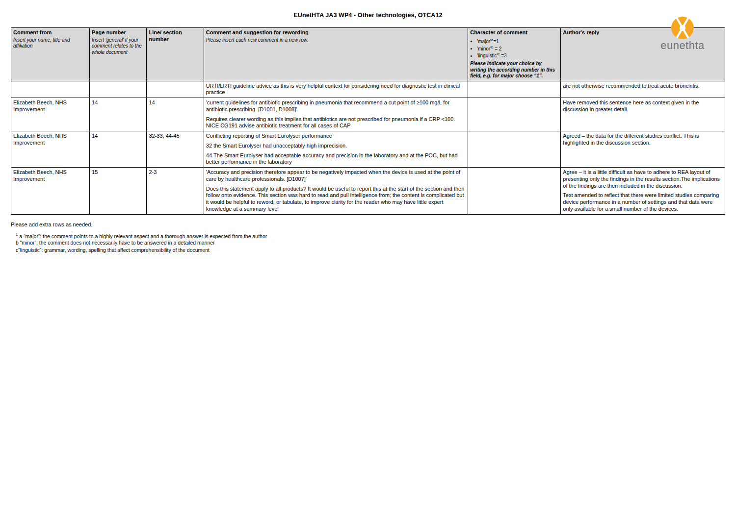eunethta
EUnetHTA JA3 WP4 - Other technologies, OTCA12
| Comment from Insert your name, title and affiliation | Page number Insert 'general' if your comment relates to the whole document | Line/ section number | Comment and suggestion for rewording Please insert each new comment in a new row. | Character of comment 'major' a =1 'minor' b = 2 'linguistic' c =3 Please indicate your choice by writing the according number in this field, e.g. for major choose “1”. | Author's reply |
| --- | --- | --- | --- | --- | --- |
| | | | URTI/LRTI guideline advice as this is very helpful context for considering need for diagnostic test in clinical practice | | are not otherwise recommended to treat acute bronchitis. |
| Elizabeth Beech, NHS Improvement | 14 | 14 | 'current guidelines for antibiotic prescribing in pneumonia that recommend a cut point of ≥100 mg/L for antibiotic prescribing. [D1001, D1008]' Requires clearer wording as this implies that antibiotics are not prescribed for pneumonia if a CRP <100. NICE CG191 advise antibiotic treatment for all cases of CAP | | Have removed this sentence here as context given in the discussion in greater detail. |
| Elizabeth Beech, NHS Improvement | 14 | 32-33, 44-45 | Conflicting reporting of Smart Eurolyser performance 32 the Smart Eurolyser had unacceptably high imprecision. 44 The Smart Eurolyser had acceptable accuracy and precision in the laboratory and at the POC, but had better performance in the laboratory | | Agreed – the data for the different studies conflict. This is highlighted in the discussion section. |
| Elizabeth Beech, NHS Improvement | 15 | 2-3 | 'Accuracy and precision therefore appear to be negatively impacted when the device is used at the point of care by healthcare professionals. [D1007]' Does this statement apply to all products? It would be useful to report this at the start of the section and then follow onto evidence. This section was hard to read and pull intelligence from; the content is complicated but it would be helpful to reword, or tabulate, to improve clarity for the reader who may have little expert knowledge at a summary level | | Agree – it is a little difficult as have to adhere to REA layout of presenting only the findings in the results section.The implications of the findings are then included in the discussion. Text amended to reflect that there were limited studies comparing device performance in a number of settings and that data were only available for a small number of the devices. |
Please add extra rows as needed.
1 a “major”: the comment points to a highly relevant aspect and a thorough answer is expected from the author
b “minor”: the comment does not necessarily have to be answered in a detailed manner
c“linguistic“: grammar, wording, spelling that affect comprehensibility of the document